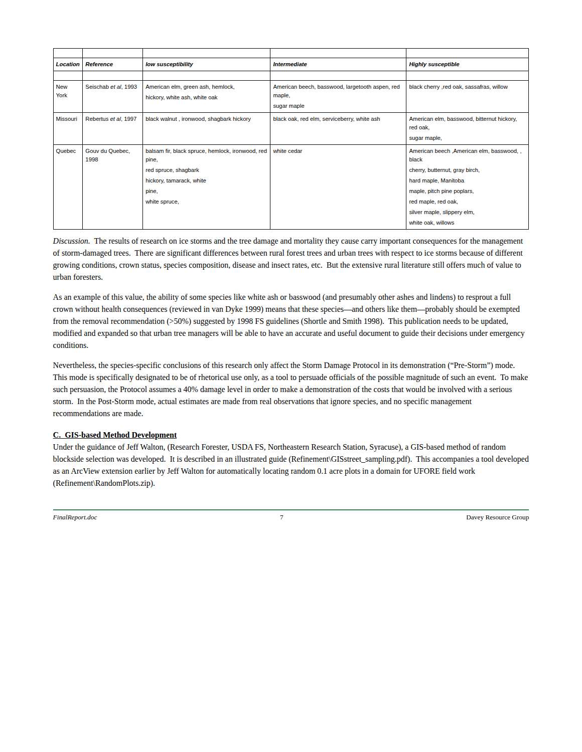| Location | Reference | low susceptibility | Intermediate | Highly susceptible |
| New York | Seischab et al , 1993 | American elm, green ash, hemlock, hickory, white ash, white oak | American beech, basswood, largetooth aspen, red maple, sugar maple | black cherry ,red oak, sassafras, willow |
| Missouri | Rebertus et al , 1997 | black walnut , ironwood, shagbark hickory | black oak, red elm, serviceberry, white ash | American elm, basswood, bitternut hickory, red oak, sugar maple, |
| Quebec | Gouv du Quebec, 1998 | balsam fir, black spruce, hemlock, ironwood, red pine, red spruce, shagbark hickory, tamarack, white pine, white spruce, | white cedar | American beech ,American elm, basswood, , black cherry, butternut, gray birch, hard maple, Manitoba maple, pitch pine poplars, red maple, red oak, silver maple, slippery elm, white oak, willows |
Discussion. The results of research on ice storms and the tree damage and mortality they cause carry important consequences for the management of storm-damaged trees. There are significant differences between rural forest trees and urban trees with respect to ice storms because of different growing conditions, crown status, species composition, disease and insect rates, etc. But the extensive rural literature still offers much of value to urban foresters.
As an example of this value, the ability of some species like white ash or basswood (and presumably other ashes and lindens) to resprout a full crown without health consequences (reviewed in van Dyke 1999) means that these species—and others like them—probably should be exempted from the removal recommendation (>50%) suggested by 1998 FS guidelines (Shortle and Smith 1998). This publication needs to be updated, modified and expanded so that urban tree managers will be able to have an accurate and useful document to guide their decisions under emergency conditions.
Nevertheless, the species-specific conclusions of this research only affect the Storm Damage Protocol in its demonstration (“Pre-Storm”) mode. This mode is specifically designated to be of rhetorical use only, as a tool to persuade officials of the possible magnitude of such an event. To make such persuasion, the Protocol assumes a 40% damage level in order to make a demonstration of the costs that would be involved with a serious storm. In the Post-Storm mode, actual estimates are made from real observations that ignore species, and no specific management recommendations are made.
C. GIS-based Method Development
Under the guidance of Jeff Walton, (Research Forester, USDA FS, Northeastern Research Station, Syracuse), a GIS-based method of random blockside selection was developed. It is described in an illustrated guide (Refinement\GISstreet_sampling.pdf). This accompanies a tool developed as an ArcView extension earlier by Jeff Walton for automatically locating random 0.1 acre plots in a domain for UFORE field work (Refinement\RandomPlots.zip).
FinalReport.doc 7 Davey Resource Group